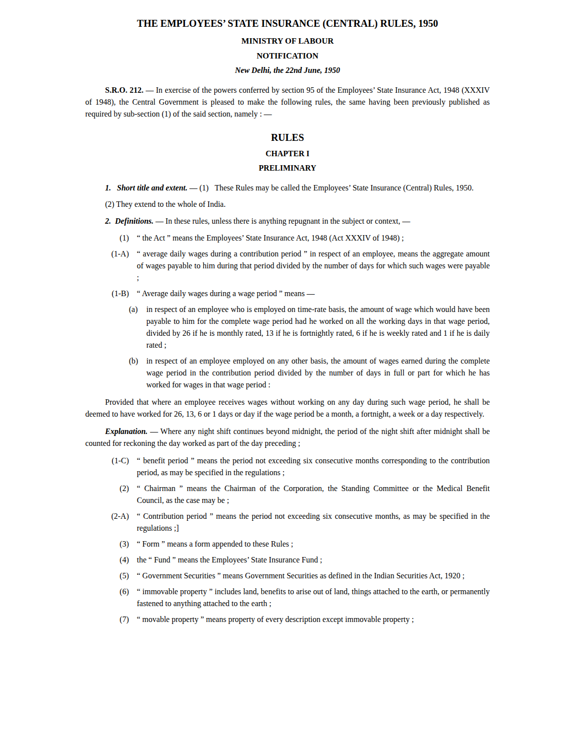THE EMPLOYEES’ STATE INSURANCE (CENTRAL) RULES, 1950
MINISTRY OF LABOUR
NOTIFICATION
New Delhi, the 22nd June, 1950
S.R.O. 212. — In exercise of the powers conferred by section 95 of the Employees’ State Insurance Act, 1948 (XXXIV of 1948), the Central Government is pleased to make the following rules, the same having been previously published as required by sub-section (1) of the said section, namely : —
RULES
CHAPTER I
PRELIMINARY
1. Short title and extent. — (1) These Rules may be called the Employees’ State Insurance (Central) Rules, 1950.
(2) They extend to the whole of India.
2. Definitions. — In these rules, unless there is anything repugnant in the subject or context, —
(1)
“ the Act ” means the Employees’ State Insurance Act, 1948 (Act XXXIV of 1948) ;
(1-A)
“ average daily wages during a contribution period ” in respect of an employee, means the aggregate amount of wages payable to him during that period divided by the number of days for which such wages were payable ;
(1-B)
“ Average daily wages during a wage period ” means —
(a)
in respect of an employee who is employed on time-rate basis, the amount of wage which would have been payable to him for the complete wage period had he worked on all the working days in that wage period, divided by 26 if he is monthly rated, 13 if he is fortnightly rated, 6 if he is weekly rated and 1 if he is daily rated ;
(b)
in respect of an employee employed on any other basis, the amount of wages earned during the complete wage period in the contribution period divided by the number of days in full or part for which he has worked for wages in that wage period :
Provided that where an employee receives wages without working on any day during such wage period, he shall be deemed to have worked for 26, 13, 6 or 1 days or day if the wage period be a month, a fortnight, a week or a day respectively.
Explanation. — Where any night shift continues beyond midnight, the period of the night shift after midnight shall be counted for reckoning the day worked as part of the day preceding ;
(1-C)
“ benefit period ” means the period not exceeding six consecutive months corresponding to the contribution period, as may be specified in the regulations ;
(2)
“ Chairman ” means the Chairman of the Corporation, the Standing Committee or the Medical Benefit Council, as the case may be ;
(2-A)
“ Contribution period ” means the period not exceeding six consecutive months, as may be specified in the regulations ;]
(3)
“ Form ” means a form appended to these Rules ;
(4)
the “ Fund ” means the Employees’ State Insurance Fund ;
(5)
“ Government Securities ” means Government Securities as defined in the Indian Securities Act, 1920 ;
(6)
“ immovable property ” includes land, benefits to arise out of land, things attached to the earth, or permanently fastened to anything attached to the earth ;
(7)
“ movable property ” means property of every description except immovable property ;